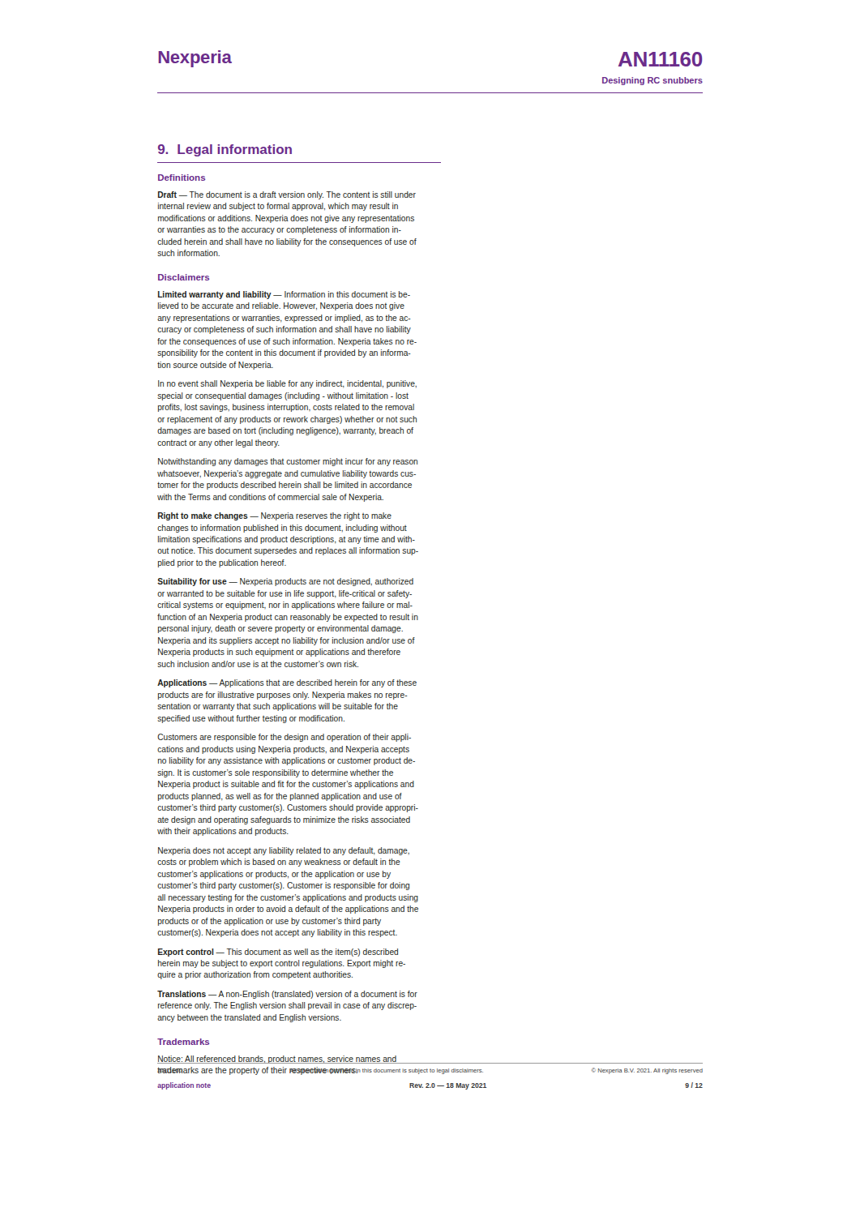Nexperia
AN11160
Designing RC snubbers
9. Legal information
Definitions
Draft — The document is a draft version only. The content is still under internal review and subject to formal approval, which may result in modifications or additions. Nexperia does not give any representations or warranties as to the accuracy or completeness of information included herein and shall have no liability for the consequences of use of such information.
Disclaimers
Limited warranty and liability — Information in this document is believed to be accurate and reliable. However, Nexperia does not give any representations or warranties, expressed or implied, as to the accuracy or completeness of such information and shall have no liability for the consequences of use of such information. Nexperia takes no responsibility for the content in this document if provided by an information source outside of Nexperia.
In no event shall Nexperia be liable for any indirect, incidental, punitive, special or consequential damages (including - without limitation - lost profits, lost savings, business interruption, costs related to the removal or replacement of any products or rework charges) whether or not such damages are based on tort (including negligence), warranty, breach of contract or any other legal theory.
Notwithstanding any damages that customer might incur for any reason whatsoever, Nexperia’s aggregate and cumulative liability towards customer for the products described herein shall be limited in accordance with the Terms and conditions of commercial sale of Nexperia.
Right to make changes — Nexperia reserves the right to make changes to information published in this document, including without limitation specifications and product descriptions, at any time and without notice. This document supersedes and replaces all information supplied prior to the publication hereof.
Suitability for use — Nexperia products are not designed, authorized or warranted to be suitable for use in life support, life-critical or safety-critical systems or equipment, nor in applications where failure or malfunction of an Nexperia product can reasonably be expected to result in personal injury, death or severe property or environmental damage. Nexperia and its suppliers accept no liability for inclusion and/or use of Nexperia products in such equipment or applications and therefore such inclusion and/or use is at the customer’s own risk.
Applications — Applications that are described herein for any of these products are for illustrative purposes only. Nexperia makes no representation or warranty that such applications will be suitable for the specified use without further testing or modification.
Customers are responsible for the design and operation of their applications and products using Nexperia products, and Nexperia accepts no liability for any assistance with applications or customer product design. It is customer’s sole responsibility to determine whether the Nexperia product is suitable and fit for the customer’s applications and products planned, as well as for the planned application and use of customer’s third party customer(s). Customers should provide appropriate design and operating safeguards to minimize the risks associated with their applications and products.
Nexperia does not accept any liability related to any default, damage, costs or problem which is based on any weakness or default in the customer’s applications or products, or the application or use by customer’s third party customer(s). Customer is responsible for doing all necessary testing for the customer’s applications and products using Nexperia products in order to avoid a default of the applications and the products or of the application or use by customer’s third party customer(s). Nexperia does not accept any liability in this respect.
Export control — This document as well as the item(s) described herein may be subject to export control regulations. Export might require a prior authorization from competent authorities.
Translations — A non-English (translated) version of a document is for reference only. The English version shall prevail in case of any discrepancy between the translated and English versions.
Trademarks
Notice: All referenced brands, product names, service names and trademarks are the property of their respective owners.
AN11160
All information provided in this document is subject to legal disclaimers.
© Nexperia B.V. 2021. All rights reserved
application note
Rev. 2.0 — 18 May 2021
9 / 12